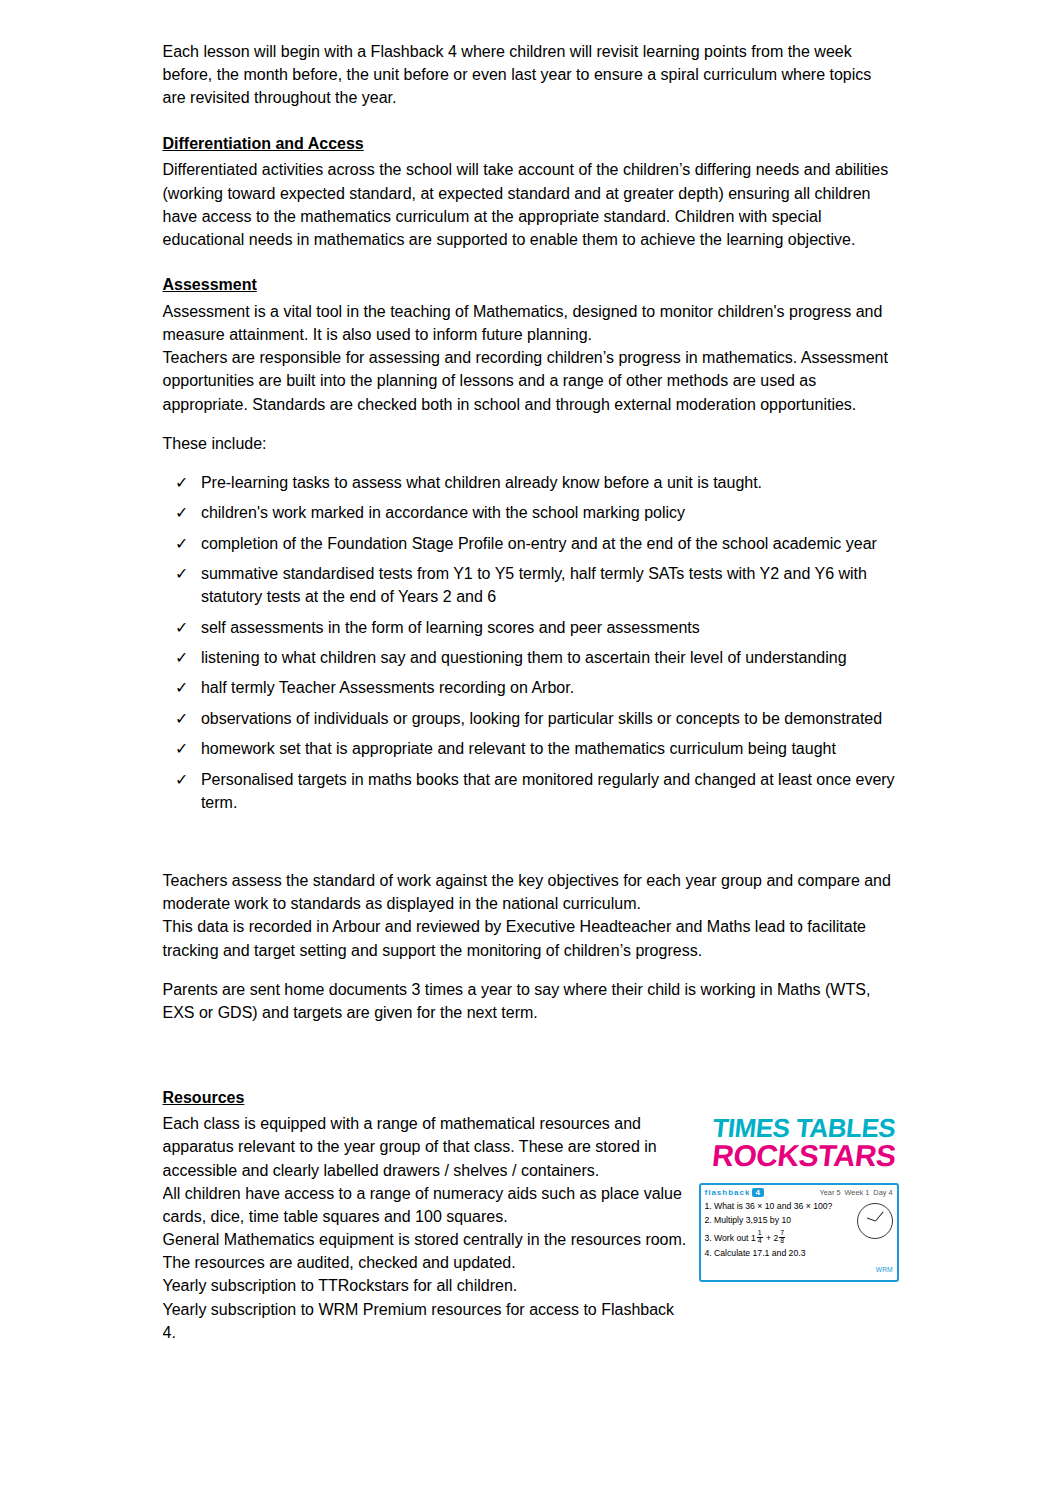Each lesson will begin with a Flashback 4 where children will revisit learning points from the week before, the month before, the unit before or even last year to ensure a spiral curriculum where topics are revisited throughout the year.
Differentiation and Access
Differentiated activities across the school will take account of the children’s differing needs and abilities (working toward expected standard, at expected standard and at greater depth) ensuring all children have access to the mathematics curriculum at the appropriate standard. Children with special educational needs in mathematics are supported to enable them to achieve the learning objective.
Assessment
Assessment is a vital tool in the teaching of Mathematics, designed to monitor children's progress and measure attainment. It is also used to inform future planning.
Teachers are responsible for assessing and recording children’s progress in mathematics. Assessment opportunities are built into the planning of lessons and a range of other methods are used as appropriate. Standards are checked both in school and through external moderation opportunities.
These include:
Pre-learning tasks to assess what children already know before a unit is taught.
children's work marked in accordance with the school marking policy
completion of the Foundation Stage Profile on-entry and at the end of the school academic year
summative standardised tests from Y1 to Y5 termly, half termly SATs tests with Y2 and Y6 with statutory tests at the end of Years 2 and 6
self assessments in the form of learning scores and peer assessments
listening to what children say and questioning them to ascertain their level of understanding
half termly Teacher Assessments recording on Arbor.
observations of individuals or groups, looking for particular skills or concepts to be demonstrated
homework set that is appropriate and relevant to the mathematics curriculum being taught
Personalised targets in maths books that are monitored regularly and changed at least once every term.
Teachers assess the standard of work against the key objectives for each year group and compare and moderate work to standards as displayed in the national curriculum.
This data is recorded in Arbour and reviewed by Executive Headteacher and Maths lead to facilitate tracking and target setting and support the monitoring of children’s progress.
Parents are sent home documents 3 times a year to say where their child is working in Maths (WTS, EXS or GDS) and targets are given for the next term.
Resources
TIMES TABLES ROCKSTARS
flashback4 Year 5 Week 1 Day 4
What is 36 × 10 and 36 × 100?
Multiply 3,915 by 10
Work out 114 + 278
Calculate 17.1 and 20.3
WRM
Each class is equipped with a range of mathematical resources and apparatus relevant to the year group of that class. These are stored in accessible and clearly labelled drawers / shelves / containers.
All children have access to a range of numeracy aids such as place value cards, dice, time table squares and 100 squares.
General Mathematics equipment is stored centrally in the resources room.
The resources are audited, checked and updated.
Yearly subscription to TTRockstars for all children.
Yearly subscription to WRM Premium resources for access to Flashback 4.